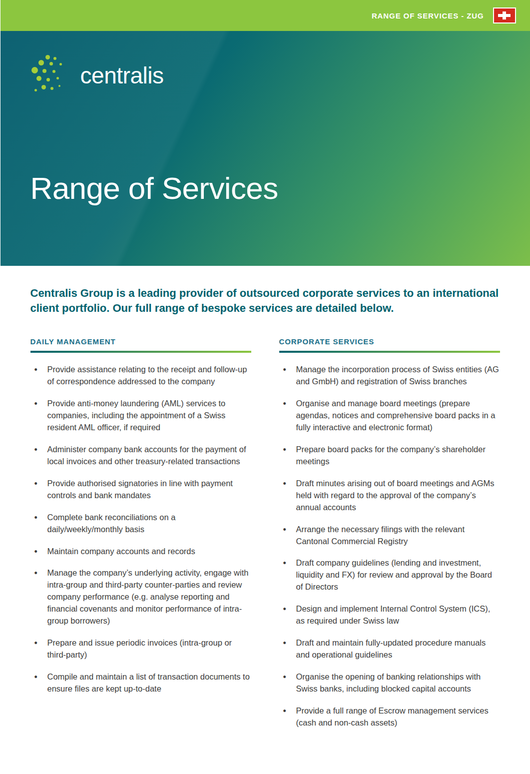Range of Services - Zug
centralis
Range of Services
Centralis Group is a leading provider of outsourced corporate services to an international client portfolio. Our full range of bespoke services are detailed below.
Daily Management
Provide assistance relating to the receipt and follow-up of correspondence addressed to the company
Provide anti-money laundering (AML) services to companies, including the appointment of a Swiss resident AML officer, if required
Administer company bank accounts for the payment of local invoices and other treasury-related transactions
Provide authorised signatories in line with payment controls and bank mandates
Complete bank reconciliations on a daily/weekly/monthly basis
Maintain company accounts and records
Manage the company’s underlying activity, engage with intra-group and third-party counter-parties and review company performance (e.g. analyse reporting and financial covenants and monitor performance of intra-group borrowers)
Prepare and issue periodic invoices (intra-group or third-party)
Compile and maintain a list of transaction documents to ensure files are kept up-to-date
Corporate Services
Manage the incorporation process of Swiss entities (AG and GmbH) and registration of Swiss branches
Organise and manage board meetings (prepare agendas, notices and comprehensive board packs in a fully interactive and electronic format)
Prepare board packs for the company’s shareholder meetings
Draft minutes arising out of board meetings and AGMs held with regard to the approval of the company’s annual accounts
Arrange the necessary filings with the relevant Cantonal Commercial Registry
Draft company guidelines (lending and investment, liquidity and FX) for review and approval by the Board of Directors
Design and implement Internal Control System (ICS), as required under Swiss law
Draft and maintain fully-updated procedure manuals and operational guidelines
Organise the opening of banking relationships with Swiss banks, including blocked capital accounts
Provide a full range of Escrow management services (cash and non-cash assets)